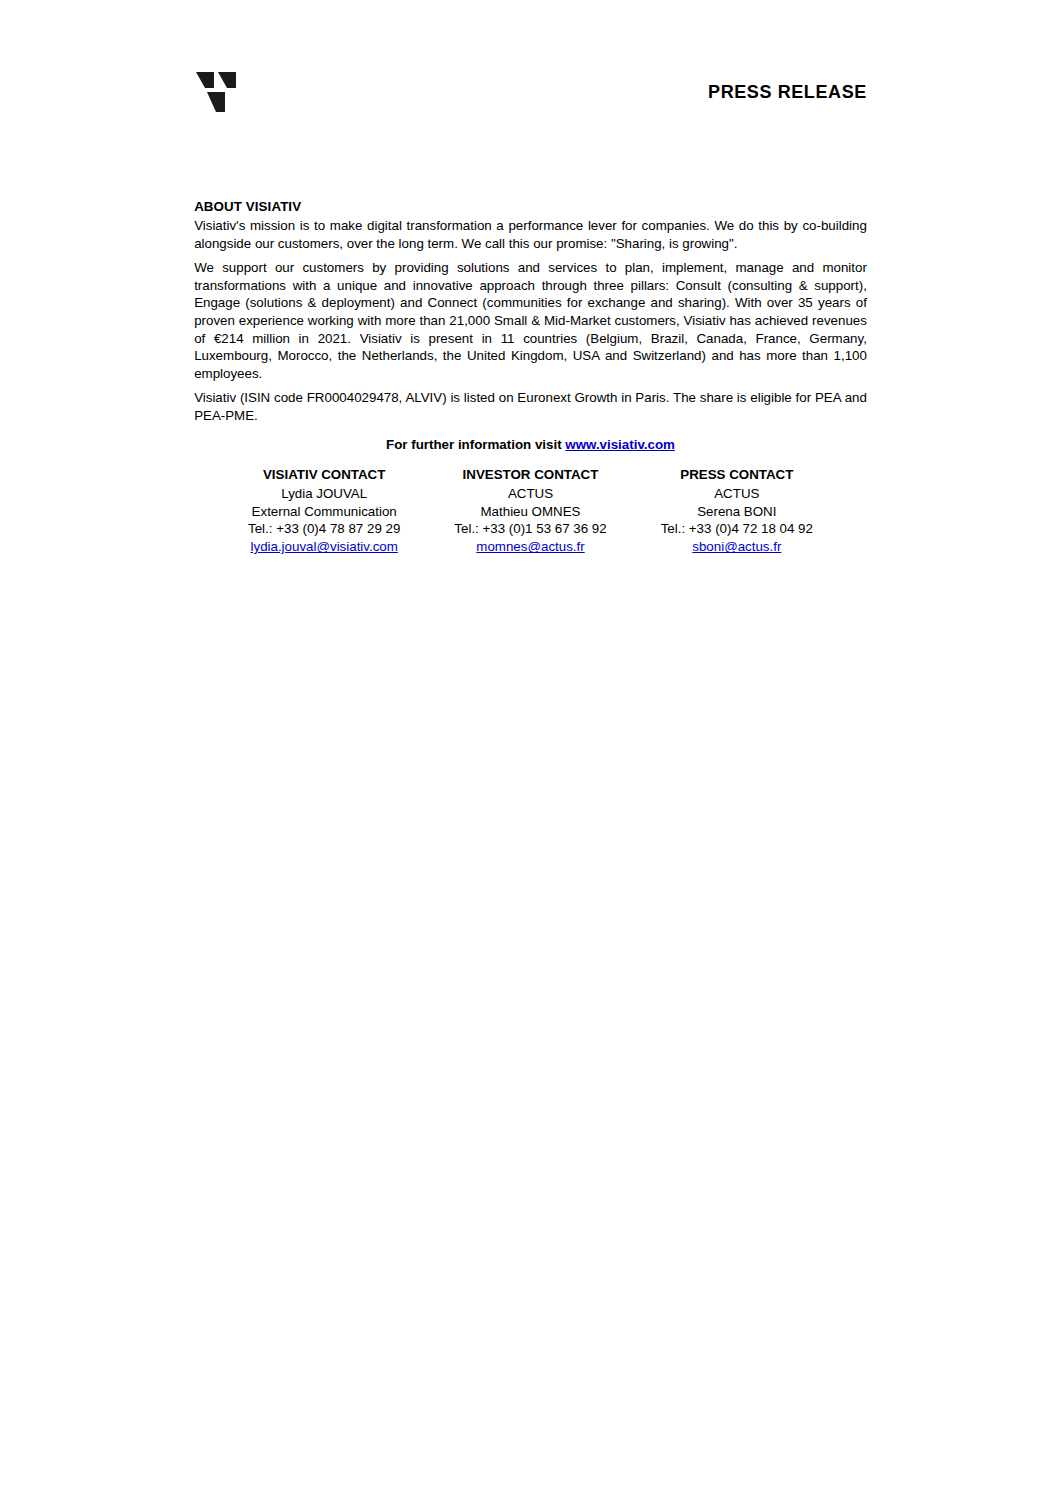PRESS RELEASE
ABOUT VISIATIV
Visiativ's mission is to make digital transformation a performance lever for companies. We do this by co-building alongside our customers, over the long term. We call this our promise: "Sharing, is growing".
We support our customers by providing solutions and services to plan, implement, manage and monitor transformations with a unique and innovative approach through three pillars: Consult (consulting & support), Engage (solutions & deployment) and Connect (communities for exchange and sharing). With over 35 years of proven experience working with more than 21,000 Small & Mid-Market customers, Visiativ has achieved revenues of €214 million in 2021. Visiativ is present in 11 countries (Belgium, Brazil, Canada, France, Germany, Luxembourg, Morocco, the Netherlands, the United Kingdom, USA and Switzerland) and has more than 1,100 employees.
Visiativ (ISIN code FR0004029478, ALVIV) is listed on Euronext Growth in Paris. The share is eligible for PEA and PEA-PME.
For further information visit www.visiativ.com
VISIATIV CONTACT
Lydia JOUVAL
External Communication
Tel.: +33 (0)4 78 87 29 29
lydia.jouval@visiativ.com
INVESTOR CONTACT
ACTUS
Mathieu OMNES
Tel.: +33 (0)1 53 67 36 92
momnes@actus.fr
PRESS CONTACT
ACTUS
Serena BONI
Tel.: +33 (0)4 72 18 04 92
sboni@actus.fr